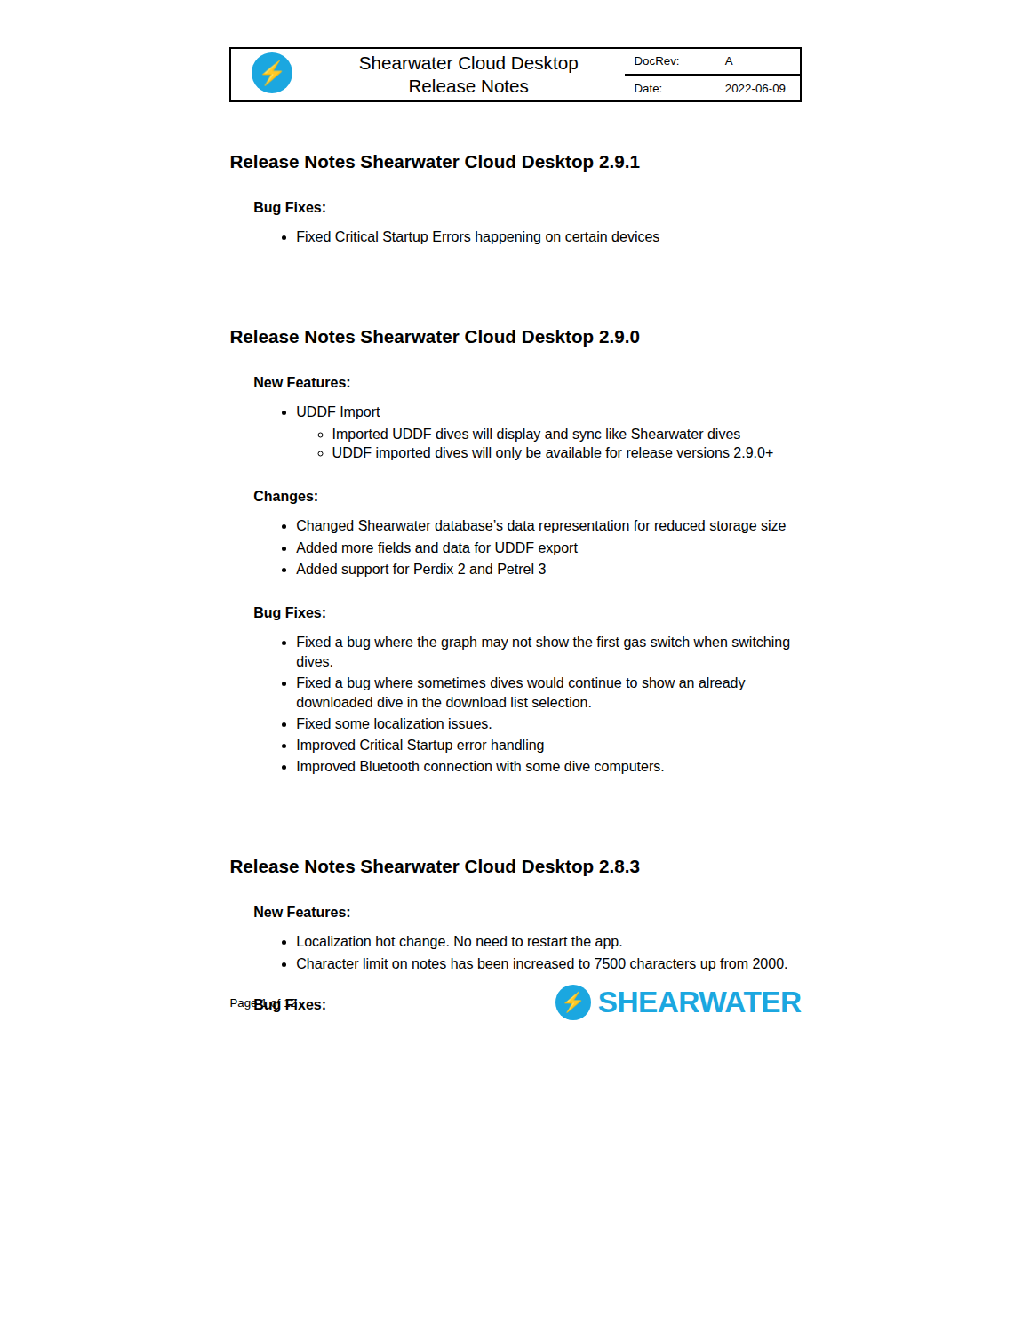| ⚡ | Shearwater Cloud Desktop Release Notes | / DocRev: / A / / Date: / 2022-06-09 / |
Release Notes Shearwater Cloud Desktop 2.9.1
Bug Fixes:
Fixed Critical Startup Errors happening on certain devices
Release Notes Shearwater Cloud Desktop 2.9.0
New Features:
UDDF Import
Imported UDDF dives will display and sync like Shearwater dives
UDDF imported dives will only be available for release versions 2.9.0+
Changes:
Changed Shearwater database’s data representation for reduced storage size
Added more fields and data for UDDF export
Added support for Perdix 2 and Petrel 3
Bug Fixes:
Fixed a bug where the graph may not show the first gas switch when switching dives.
Fixed a bug where sometimes dives would continue to show an already downloaded dive in the download list selection.
Fixed some localization issues.
Improved Critical Startup error handling
Improved Bluetooth connection with some dive computers.
Release Notes Shearwater Cloud Desktop 2.8.3
New Features:
Localization hot change. No need to restart the app.
Character limit on notes has been increased to 7500 characters up from 2000.
Bug Fixes:
Page 1 of 12
⚡ SHEARWATER